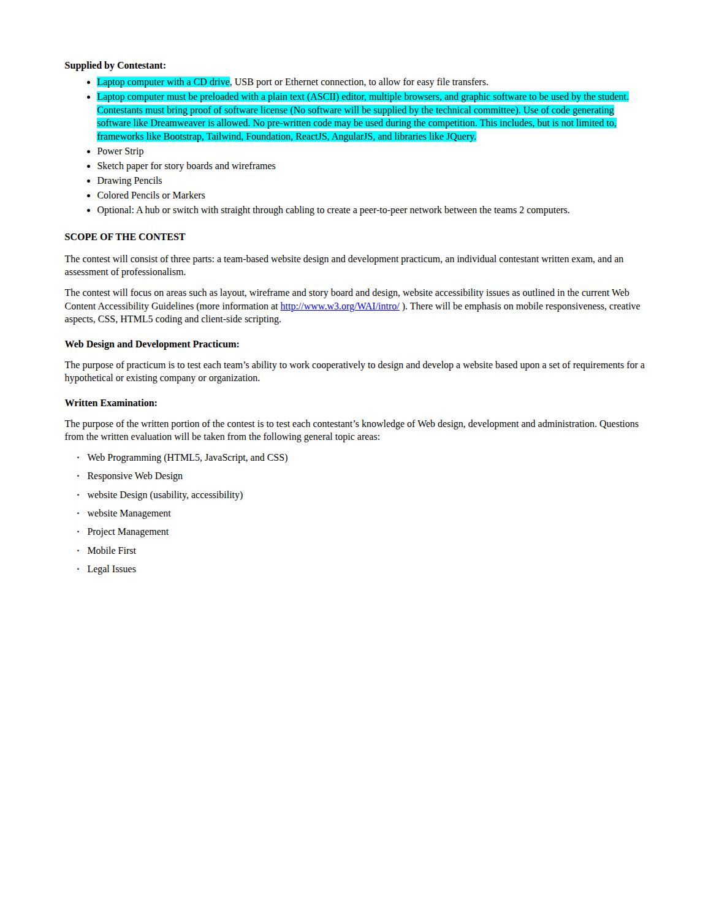Supplied by Contestant:
Laptop computer with a CD drive, USB port or Ethernet connection, to allow for easy file transfers.
Laptop computer must be preloaded with a plain text (ASCII) editor, multiple browsers, and graphic software to be used by the student. Contestants must bring proof of software license (No software will be supplied by the technical committee). Use of code generating software like Dreamweaver is allowed. No pre-written code may be used during the competition. This includes, but is not limited to, frameworks like Bootstrap, Tailwind, Foundation, ReactJS, AngularJS, and libraries like JQuery.
Power Strip
Sketch paper for story boards and wireframes
Drawing Pencils
Colored Pencils or Markers
Optional: A hub or switch with straight through cabling to create a peer-to-peer network between the teams 2 computers.
SCOPE OF THE CONTEST
The contest will consist of three parts: a team-based website design and development practicum, an individual contestant written exam, and an assessment of professionalism.
The contest will focus on areas such as layout, wireframe and story board and design, website accessibility issues as outlined in the current Web Content Accessibility Guidelines (more information at http://www.w3.org/WAI/intro/ ). There will be emphasis on mobile responsiveness, creative aspects, CSS, HTML5 coding and client-side scripting.
Web Design and Development Practicum:
The purpose of practicum is to test each team’s ability to work cooperatively to design and develop a website based upon a set of requirements for a hypothetical or existing company or organization.
Written Examination:
The purpose of the written portion of the contest is to test each contestant’s knowledge of Web design, development and administration. Questions from the written evaluation will be taken from the following general topic areas:
Web Programming (HTML5, JavaScript, and CSS)
Responsive Web Design
website Design (usability, accessibility)
website Management
Project Management
Mobile First
Legal Issues